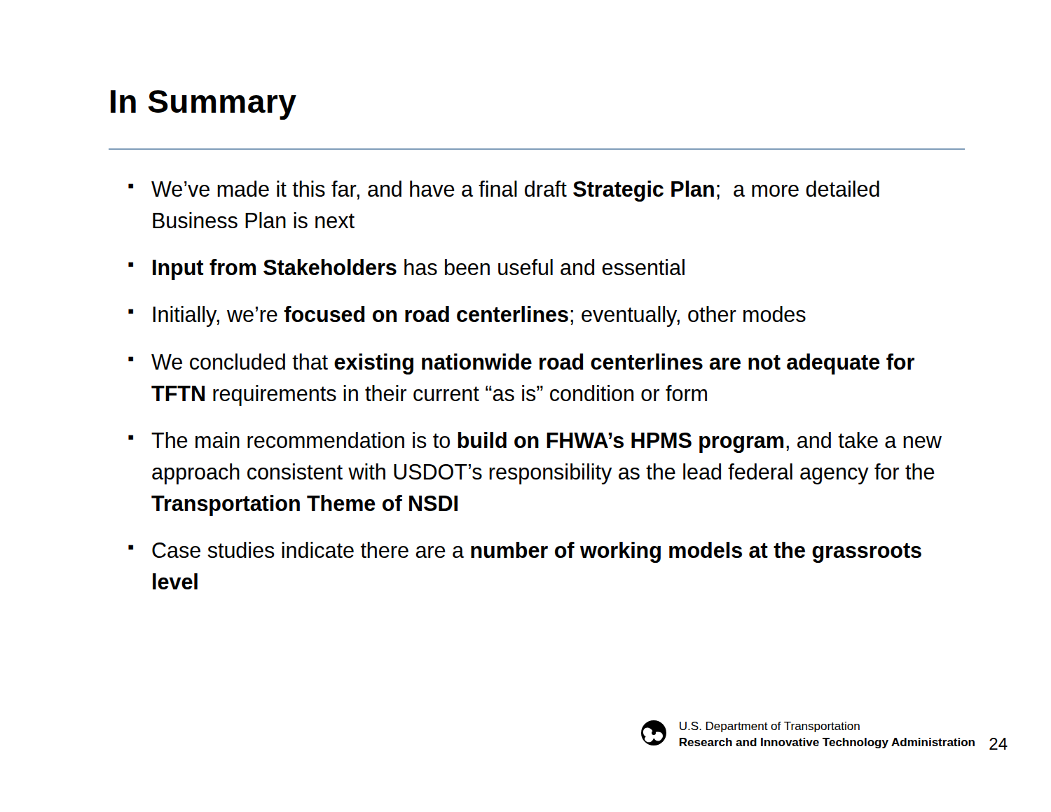In Summary
We’ve made it this far, and have a final draft Strategic Plan; a more detailed Business Plan is next
Input from Stakeholders has been useful and essential
Initially, we’re focused on road centerlines; eventually, other modes
We concluded that existing nationwide road centerlines are not adequate for TFTN requirements in their current “as is” condition or form
The main recommendation is to build on FHWA’s HPMS program, and take a new approach consistent with USDOT’s responsibility as the lead federal agency for the Transportation Theme of NSDI
Case studies indicate there are a number of working models at the grassroots level
U.S. Department of Transportation
Research and Innovative Technology Administration
24